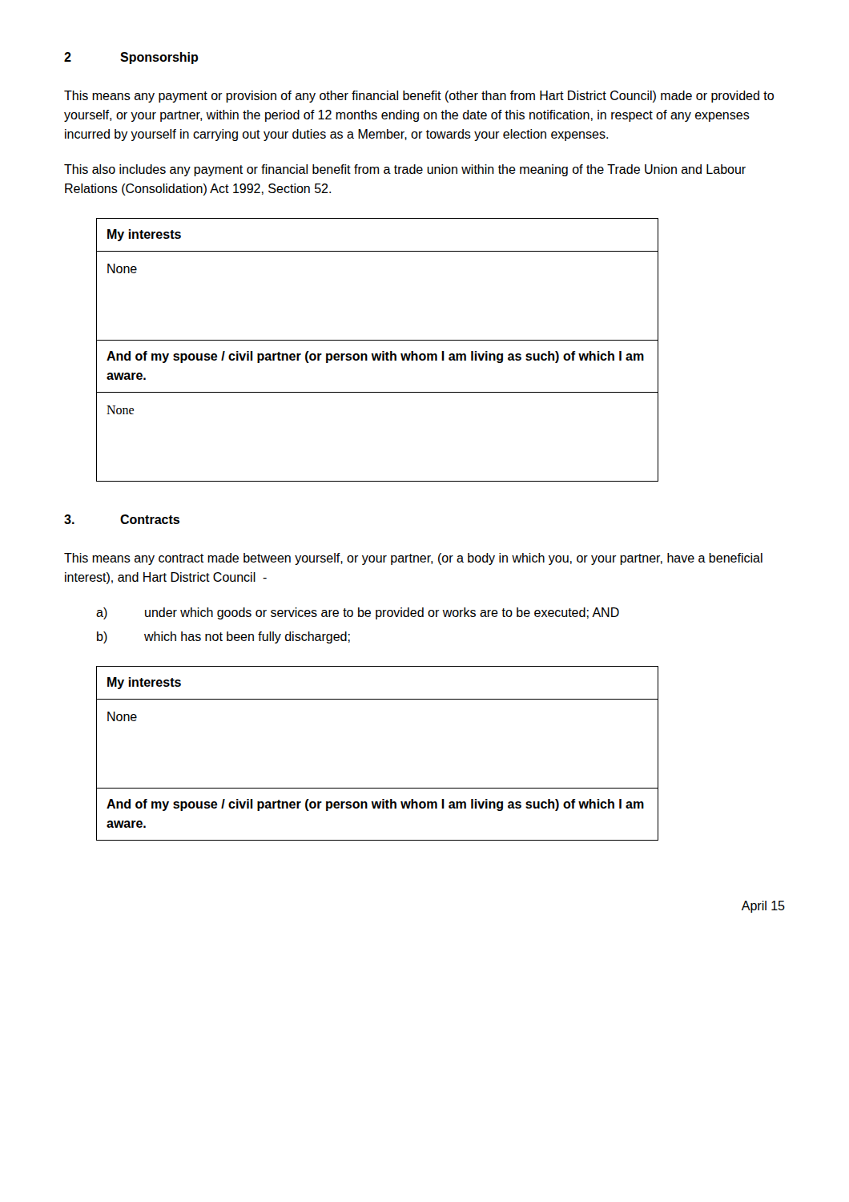2 Sponsorship
This means any payment or provision of any other financial benefit (other than from Hart District Council) made or provided to yourself, or your partner, within the period of 12 months ending on the date of this notification, in respect of any expenses incurred by yourself in carrying out your duties as a Member, or towards your election expenses.
This also includes any payment or financial benefit from a trade union within the meaning of the Trade Union and Labour Relations (Consolidation) Act 1992, Section 52.
| My interests |
| None |
| And of my spouse / civil partner (or person with whom I am living as such) of which I am aware. |
| None |
3. Contracts
This means any contract made between yourself, or your partner, (or a body in which you, or your partner, have a beneficial interest), and Hart District Council -
a) under which goods or services are to be provided or works are to be executed; AND
b) which has not been fully discharged;
| My interests |
| None |
| And of my spouse / civil partner (or person with whom I am living as such) of which I am aware. |
April 15